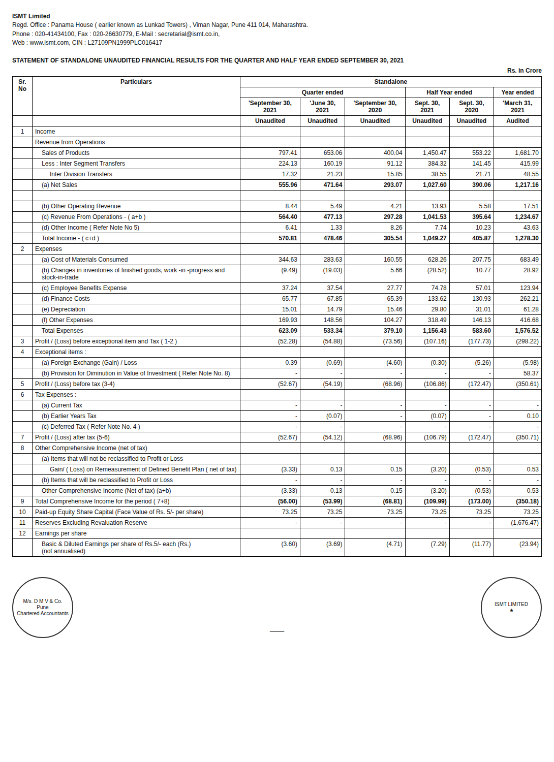ISMT Limited
Regd. Office : Panama House ( earlier known as Lunkad Towers) , Viman Nagar, Pune 411 014, Maharashtra.
Phone : 020-41434100, Fax : 020-26630779, E-Mail : secretarial@ismt.co.in,
Web : www.ismt.com, CIN : L27109PN1999PLC016417
STATEMENT OF STANDALONE UNAUDITED FINANCIAL RESULTS FOR THE QUARTER AND HALF YEAR ENDED SEPTEMBER 30, 2021
Rs. in Crore
| Sr. No | Particulars | Standalone |
| --- | --- | --- |
| Quarter ended | Half Year ended | Year ended |
| 'September 30, 2021 | 'June 30, 2021 | 'September 30, 2020 | Sept. 30, 2021 | Sept. 30, 2020 | 'March 31, 2021 |
| | | Unaudited | Unaudited | Unaudited | Unaudited | Unaudited | Audited |
| 1 | Income | | | | | | |
| | Revenue from Operations | | | | | | |
| | Sales of Products | 797.41 | 653.06 | 400.04 | 1,450.47 | 553.22 | 1,681.70 |
| | Less : Inter Segment Transfers | 224.13 | 160.19 | 91.12 | 384.32 | 141.45 | 415.99 |
| | Inter Division Transfers | 17.32 | 21.23 | 15.85 | 38.55 | 21.71 | 48.55 |
| | (a) Net Sales | 555.96 | 471.64 | 293.07 | 1,027.60 | 390.06 | 1,217.16 |
| | (b) Other Operating Revenue | 8.44 | 5.49 | 4.21 | 13.93 | 5.58 | 17.51 |
| | (c) Revenue From Operations - ( a+b ) | 564.40 | 477.13 | 297.28 | 1,041.53 | 395.64 | 1,234.67 |
| | (d) Other Income ( Refer Note No 5) | 6.41 | 1.33 | 8.26 | 7.74 | 10.23 | 43.63 |
| | Total Income - ( c+d ) | 570.81 | 478.46 | 305.54 | 1,049.27 | 405.87 | 1,278.30 |
| 2 | Expenses | | | | | | |
| | (a) Cost of Materials Consumed | 344.63 | 283.63 | 160.55 | 628.26 | 207.75 | 683.49 |
| | (b) Changes in inventories of finished goods, work -in -progress and stock-in-trade | (9.49) | (19.03) | 5.66 | (28.52) | 10.77 | 28.92 |
| | (c) Employee Benefits Expense | 37.24 | 37.54 | 27.77 | 74.78 | 57.01 | 123.94 |
| | (d) Finance Costs | 65.77 | 67.85 | 65.39 | 133.62 | 130.93 | 262.21 |
| | (e) Depreciation | 15.01 | 14.79 | 15.46 | 29.80 | 31.01 | 61.28 |
| | (f) Other Expenses | 169.93 | 148.56 | 104.27 | 318.49 | 146.13 | 416.68 |
| | Total Expenses | 623.09 | 533.34 | 379.10 | 1,156.43 | 583.60 | 1,576.52 |
| 3 | Profit / (Loss) before exceptional item and Tax ( 1-2 ) | (52.28) | (54.88) | (73.56) | (107.16) | (177.73) | (298.22) |
| 4 | Exceptional items : | | | | | | |
| | (a) Foreign Exchange (Gain) / Loss | 0.39 | (0.69) | (4.60) | (0.30) | (5.26) | (5.98) |
| | (b) Provision for Diminution in Value of Investment ( Refer Note No. 8) | - | - | - | - | - | 58.37 |
| 5 | Profit / (Loss) before tax (3-4) | (52.67) | (54.19) | (68.96) | (106.86) | (172.47) | (350.61) |
| 6 | Tax Expenses : | | | | | | |
| | (a) Current Tax | - | - | - | - | - | - |
| | (b) Earlier Years Tax | - | (0.07) | - | (0.07) | - | 0.10 |
| | (c) Deferred Tax ( Refer Note No. 4 ) | - | - | - | - | - | - |
| 7 | Profit / (Loss) after tax (5-6) | (52.67) | (54.12) | (68.96) | (106.79) | (172.47) | (350.71) |
| 8 | Other Comprehensive Income (net of tax) | | | | | | |
| | (a) Items that will not be reclassified to Profit or Loss | | | | | | |
| | Gain/ ( Loss) on Remeasurement of Defined Benefit Plan ( net of tax) | (3.33) | 0.13 | 0.15 | (3.20) | (0.53) | 0.53 |
| | (b) Items that will be reclassified to Profit or Loss | - | - | - | - | - | - |
| | Other Comprehensive Income (Net of tax) (a+b) | (3.33) | 0.13 | 0.15 | (3.20) | (0.53) | 0.53 |
| 9 | Total Comprehensive Income for the period ( 7+8) | (56.00) | (53.99) | (68.81) | (109.99) | (173.00) | (350.18) |
| 10 | Paid-up Equity Share Capital (Face Value of Rs. 5/- per share) | 73.25 | 73.25 | 73.25 | 73.25 | 73.25 | 73.25 |
| 11 | Reserves Excluding Revaluation Reserve | - | - | - | - | - | (1,676.47) |
| 12 | Earnings per share | | | | | | |
| | Basic & Diluted Earnings per share of Rs.5/- each (Rs.) (not annualised) | (3.60) | (3.69) | (4.71) | (7.29) | (11.77) | (23.94) |
M/s. D M V & Co.
Pune
Chartered Accountants
—
ISMT LIMITED
★